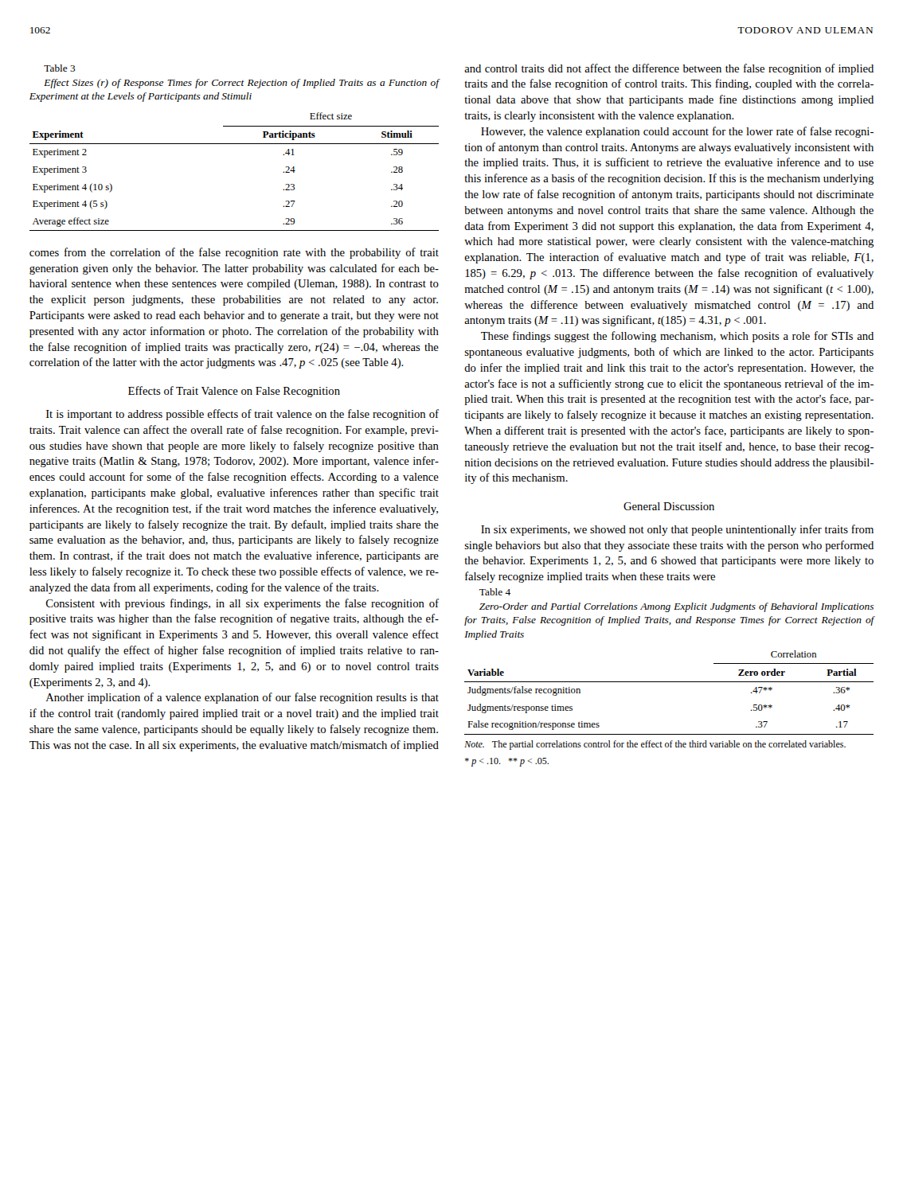1062 TODOROV AND ULEMAN
Table 3
Effect Sizes (r) of Response Times for Correct Rejection of Implied Traits as a Function of Experiment at the Levels of Participants and Stimuli
| | Effect size |
| --- | --- |
| Experiment | Participants | Stimuli |
| Experiment 2 | .41 | .59 |
| Experiment 3 | .24 | .28 |
| Experiment 4 (10 s) | .23 | .34 |
| Experiment 4 (5 s) | .27 | .20 |
| Average effect size | .29 | .36 |
comes from the correlation of the false recognition rate with the probability of trait generation given only the behavior. The latter probability was calculated for each behavioral sentence when these sentences were compiled (Uleman, 1988). In contrast to the explicit person judgments, these probabilities are not related to any actor. Participants were asked to read each behavior and to generate a trait, but they were not presented with any actor information or photo. The correlation of the probability with the false recognition of implied traits was practically zero, r(24) = −.04, whereas the correlation of the latter with the actor judgments was .47, p < .025 (see Table 4).
Effects of Trait Valence on False Recognition
It is important to address possible effects of trait valence on the false recognition of traits. Trait valence can affect the overall rate of false recognition. For example, previous studies have shown that people are more likely to falsely recognize positive than negative traits (Matlin & Stang, 1978; Todorov, 2002). More important, valence inferences could account for some of the false recognition effects. According to a valence explanation, participants make global, evaluative inferences rather than specific trait inferences. At the recognition test, if the trait word matches the inference evaluatively, participants are likely to falsely recognize the trait. By default, implied traits share the same evaluation as the behavior, and, thus, participants are likely to falsely recognize them. In contrast, if the trait does not match the evaluative inference, participants are less likely to falsely recognize it. To check these two possible effects of valence, we reanalyzed the data from all experiments, coding for the valence of the traits.
Consistent with previous findings, in all six experiments the false recognition of positive traits was higher than the false recognition of negative traits, although the effect was not significant in Experiments 3 and 5. However, this overall valence effect did not qualify the effect of higher false recognition of implied traits relative to randomly paired implied traits (Experiments 1, 2, 5, and 6) or to novel control traits (Experiments 2, 3, and 4).
Another implication of a valence explanation of our false recognition results is that if the control trait (randomly paired implied trait or a novel trait) and the implied trait share the same valence, participants should be equally likely to falsely recognize them. This was not the case. In all six experiments, the evaluative match/mismatch of implied and control traits did not affect the difference between the false recognition of implied traits and the false recognition of control traits. This finding, coupled with the correlational data above that show that participants made fine distinctions among implied traits, is clearly inconsistent with the valence explanation.
However, the valence explanation could account for the lower rate of false recognition of antonym than control traits. Antonyms are always evaluatively inconsistent with the implied traits. Thus, it is sufficient to retrieve the evaluative inference and to use this inference as a basis of the recognition decision. If this is the mechanism underlying the low rate of false recognition of antonym traits, participants should not discriminate between antonyms and novel control traits that share the same valence. Although the data from Experiment 3 did not support this explanation, the data from Experiment 4, which had more statistical power, were clearly consistent with the valence-matching explanation. The interaction of evaluative match and type of trait was reliable, F(1, 185) = 6.29, p < .013. The difference between the false recognition of evaluatively matched control (M = .15) and antonym traits (M = .14) was not significant (t < 1.00), whereas the difference between evaluatively mismatched control (M = .17) and antonym traits (M = .11) was significant, t(185) = 4.31, p < .001.
These findings suggest the following mechanism, which posits a role for STIs and spontaneous evaluative judgments, both of which are linked to the actor. Participants do infer the implied trait and link this trait to the actor's representation. However, the actor's face is not a sufficiently strong cue to elicit the spontaneous retrieval of the implied trait. When this trait is presented at the recognition test with the actor's face, participants are likely to falsely recognize it because it matches an existing representation. When a different trait is presented with the actor's face, participants are likely to spontaneously retrieve the evaluation but not the trait itself and, hence, to base their recognition decisions on the retrieved evaluation. Future studies should address the plausibility of this mechanism.
General Discussion
In six experiments, we showed not only that people unintentionally infer traits from single behaviors but also that they associate these traits with the person who performed the behavior. Experiments 1, 2, 5, and 6 showed that participants were more likely to falsely recognize implied traits when these traits were
Table 4
Zero-Order and Partial Correlations Among Explicit Judgments of Behavioral Implications for Traits, False Recognition of Implied Traits, and Response Times for Correct Rejection of Implied Traits
| | Correlation |
| --- | --- |
| Variable | Zero order | Partial |
| Judgments/false recognition | .47** | .36* |
| Judgments/response times | .50** | .40* |
| False recognition/response times | .37 | .17 |
Note. The partial correlations control for the effect of the third variable on the correlated variables.
* p < .10. ** p < .05.